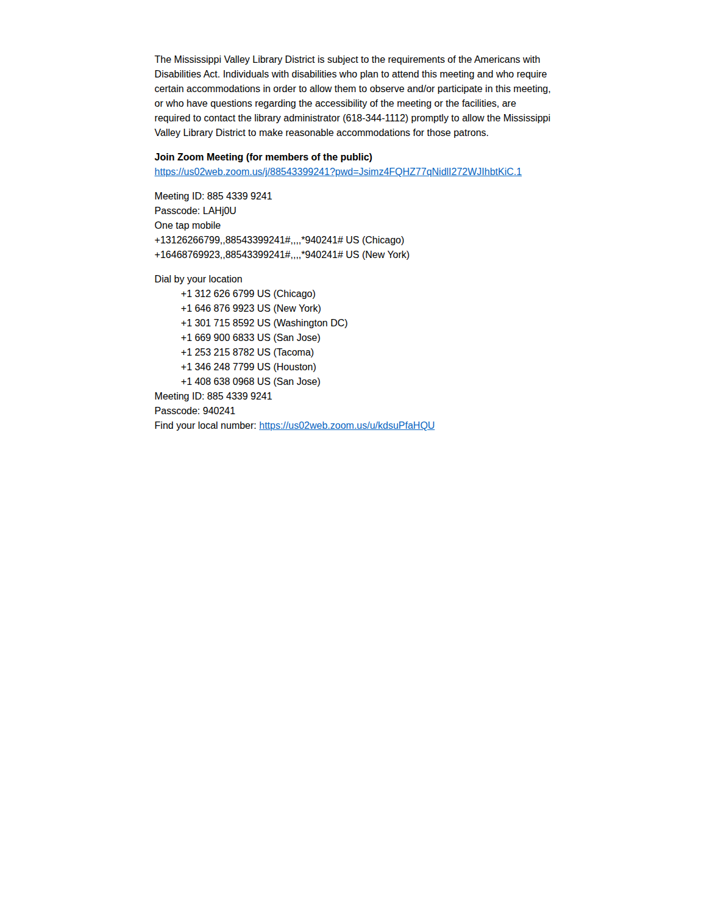The Mississippi Valley Library District is subject to the requirements of the Americans with Disabilities Act. Individuals with disabilities who plan to attend this meeting and who require certain accommodations in order to allow them to observe and/or participate in this meeting, or who have questions regarding the accessibility of the meeting or the facilities, are required to contact the library administrator (618-344-1112) promptly to allow the Mississippi Valley Library District to make reasonable accommodations for those patrons.
Join Zoom Meeting (for members of the public)
https://us02web.zoom.us/j/88543399241?pwd=Jsimz4FQHZ77qNidlI272WJIhbtKiC.1
Meeting ID: 885 4339 9241
Passcode: LAHj0U
One tap mobile
+13126266799,,88543399241#,,,,*940241# US (Chicago)
+16468769923,,88543399241#,,,,*940241# US (New York)
Dial by your location
+1 312 626 6799 US (Chicago)
+1 646 876 9923 US (New York)
+1 301 715 8592 US (Washington DC)
+1 669 900 6833 US (San Jose)
+1 253 215 8782 US (Tacoma)
+1 346 248 7799 US (Houston)
+1 408 638 0968 US (San Jose)
Meeting ID: 885 4339 9241
Passcode: 940241
Find your local number: https://us02web.zoom.us/u/kdsuPfaHQU